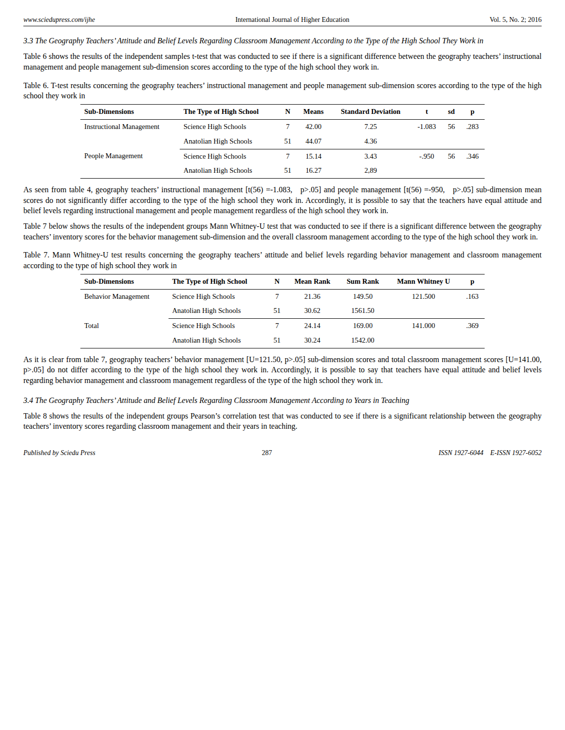www.sciedupress.com/ijhe
International Journal of Higher Education
Vol. 5, No. 2; 2016
3.3 The Geography Teachers’ Attitude and Belief Levels Regarding Classroom Management According to the Type of the High School They Work in
Table 6 shows the results of the independent samples t-test that was conducted to see if there is a significant difference between the geography teachers’ instructional management and people management sub-dimension scores according to the type of the high school they work in.
Table 6. T-test results concerning the geography teachers’ instructional management and people management sub-dimension scores according to the type of the high school they work in
| Sub-Dimensions | The Type of High School | N | Means | Standard Deviation | t | sd | p |
| --- | --- | --- | --- | --- | --- | --- | --- |
| Instructional Management | Science High Schools | 7 | 42.00 | 7.25 | -1.083 | 56 | .283 |
| Anatolian High Schools | 51 | 44.07 | 4.36 | | | |
| People Management | Science High Schools | 7 | 15.14 | 3.43 | -.950 | 56 | .346 |
| Anatolian High Schools | 51 | 16.27 | 2,89 | | | |
As seen from table 4, geography teachers’ instructional management [t(56) =-1.083, p>.05] and people management [t(56) =-950, p>.05] sub-dimension mean scores do not significantly differ according to the type of the high school they work in. Accordingly, it is possible to say that the teachers have equal attitude and belief levels regarding instructional management and people management regardless of the high school they work in.
Table 7 below shows the results of the independent groups Mann Whitney-U test that was conducted to see if there is a significant difference between the geography teachers’ inventory scores for the behavior management sub-dimension and the overall classroom management according to the type of the high school they work in.
Table 7. Mann Whitney-U test results concerning the geography teachers’ attitude and belief levels regarding behavior management and classroom management according to the type of high school they work in
| Sub-Dimensions | The Type of High School | N | Mean Rank | Sum Rank | Mann Whitney U | p |
| --- | --- | --- | --- | --- | --- | --- |
| Behavior Management | Science High Schools | 7 | 21.36 | 149.50 | 121.500 | .163 |
| Anatolian High Schools | 51 | 30.62 | 1561.50 | | |
| Total | Science High Schools | 7 | 24.14 | 169.00 | 141.000 | .369 |
| Anatolian High Schools | 51 | 30.24 | 1542.00 | | |
As it is clear from table 7, geography teachers’ behavior management [U=121.50, p>.05] sub-dimension scores and total classroom management scores [U=141.00, p>.05] do not differ according to the type of the high school they work in. Accordingly, it is possible to say that teachers have equal attitude and belief levels regarding behavior management and classroom management regardless of the type of the high school they work in.
3.4 The Geography Teachers’ Attitude and Belief Levels Regarding Classroom Management According to Years in Teaching
Table 8 shows the results of the independent groups Pearson’s correlation test that was conducted to see if there is a significant relationship between the geography teachers’ inventory scores regarding classroom management and their years in teaching.
Published by Sciedu Press
287
ISSN 1927-6044 E-ISSN 1927-6052